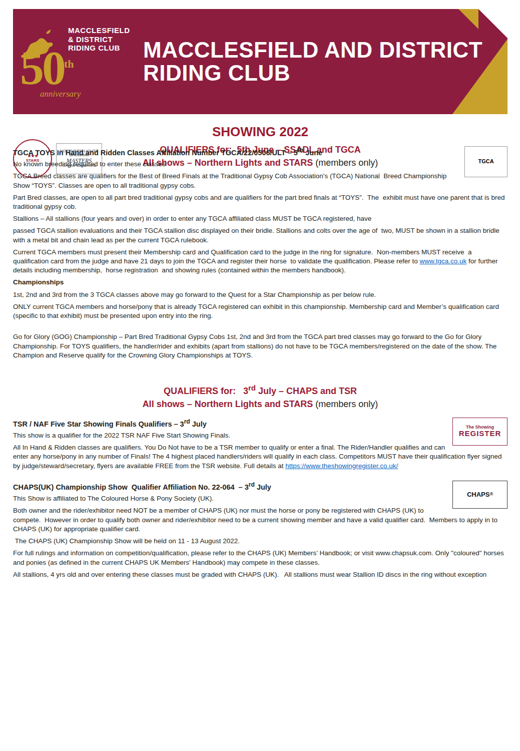MACCLESFIELD
& DISTRICT
RIDING CLUB
50th
anniversary
MACCLESFIELD AND DISTRICT
RIDING CLUB
SHOWING 2022
QUALIFIERS for: 5th June – SSADL and TGCA
All shows – Northern Lights and STARS (members only)
★★★ STARS
NORTHERN LIGHTS SHOWING MASTERS CHAMPIONSHIPS
TGCA
TGCA TOYS In Hand and Ridden Classes Affiliation Number TGCA/22/0506/ULT – 5th June
No known breeding required to enter these classes
TGCA Breed classes are qualifiers for the Best of Breed Finals at the Traditional Gypsy Cob Association's (TGCA) National Breed Championship Show “TOYS”. Classes are open to all traditional gypsy cobs.
Part Bred classes, are open to all part bred traditional gypsy cobs and are qualifiers for the part bred finals at “TOYS”. The exhibit must have one parent that is bred traditional gypsy cob.
Stallions – All stallions (four years and over) in order to enter any TGCA affiliated class MUST be TGCA registered, have
passed TGCA stallion evaluations and their TGCA stallion disc displayed on their bridle. Stallions and colts over the age of two, MUST be shown in a stallion bridle with a metal bit and chain lead as per the current TGCA rulebook.
Current TGCA members must present their Membership card and Qualification card to the judge in the ring for signature. Non-members MUST receive a qualification card from the judge and have 21 days to join the TGCA and register their horse to validate the qualification. Please refer to www.tgca.co.uk for further details including membership, horse registration and showing rules (contained within the members handbook).
Championships
1st, 2nd and 3rd from the 3 TGCA classes above may go forward to the Quest for a Star Championship as per below rule.
ONLY current TGCA members and horse/pony that is already TGCA registered can exhibit in this championship. Membership card and Member’s qualification card (specific to that exhibit) must be presented upon entry into the ring.
Go for Glory (GOG) Championship – Part Bred Traditional Gypsy Cobs 1st, 2nd and 3rd from the TGCA part bred classes may go forward to the Go for Glory Championship. For TOYS qualifiers, the handler/rider and exhibits (apart from stallions) do not have to be TGCA members/registered on the date of the show. The Champion and Reserve qualify for the Crowning Glory Championships at TOYS.
QUALIFIERS for: 3rd July – CHAPS and TSR
All shows – Northern Lights and STARS (members only)
The Showing REGISTER
TSR / NAF Five Star Showing Finals Qualifiers – 3rd July
This show is a qualifier for the 2022 TSR NAF Five Start Showing Finals.
All In Hand & Ridden classes are qualifiers. You Do Not have to be a TSR member to qualify or enter a final. The Rider/Handler qualifies and can enter any horse/pony in any number of Finals! The 4 highest placed handlers/riders will qualify in each class. Competitors MUST have their qualification flyer signed by judge/steward/secretary, flyers are available FREE from the TSR website. Full details at https://www.theshowingregister.co.uk/
CHAPS®
CHAPS(UK) Championship Show Qualifier Affiliation No. 22-064 – 3rd July
This Show is affiliated to The Coloured Horse & Pony Society (UK).
Both owner and the rider/exhibitor need NOT be a member of CHAPS (UK) nor must the horse or pony be registered with CHAPS (UK) to compete. However in order to qualify both owner and rider/exhibitor need to be a current showing member and have a valid qualifier card. Members to apply in to CHAPS (UK) for appropriate qualifier card.
The CHAPS (UK) Championship Show will be held on 11 - 13 August 2022.
For full rulings and information on competition/qualification, please refer to the CHAPS (UK) Members’ Handbook; or visit www.chapsuk.com. Only "coloured" horses and ponies (as defined in the current CHAPS UK Members' Handbook) may compete in these classes.
All stallions, 4 yrs old and over entering these classes must be graded with CHAPS (UK). All stallions must wear Stallion ID discs in the ring without exception